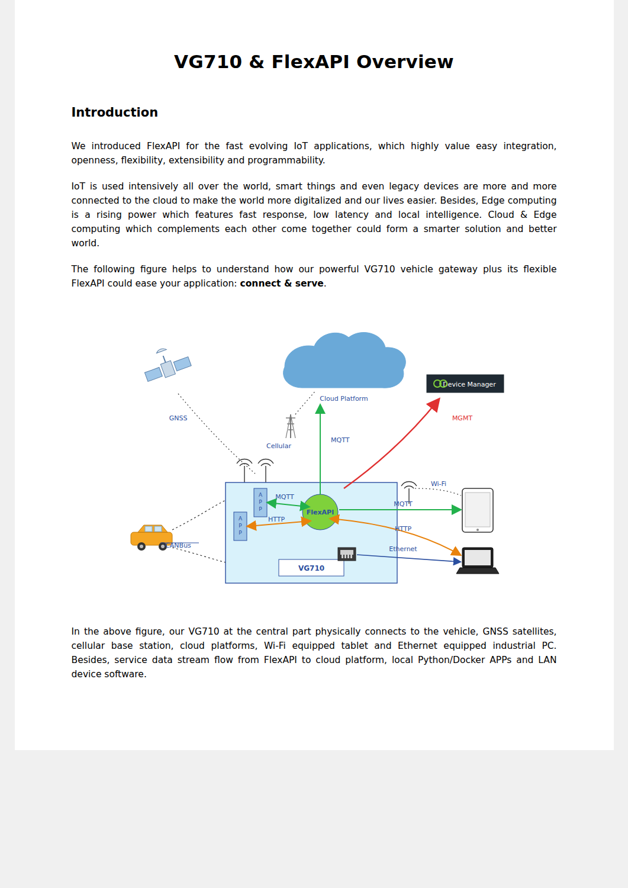VG710 & FlexAPI Overview
Introduction
We introduced FlexAPI for the fast evolving IoT applications, which highly value easy integration, openness, flexibility, extensibility and programmability.
IoT is used intensively all over the world, smart things and even legacy devices are more and more connected to the cloud to make the world more digitalized and our lives easier. Besides, Edge computing is a rising power which features fast response, low latency and local intelligence. Cloud & Edge computing which complements each other come together could form a smarter solution and better world.
The following figure helps to understand how our powerful VG710 vehicle gateway plus its flexible FlexAPI could ease your application: connect & serve.
Cloud Platform GNSS Cellular Device Manager MGMT VG710 A P P A P P FlexAPI CANBus Wi-Fi MQTT MQTT HTTP MQTT HTTP Ethernet
In the above figure, our VG710 at the central part physically connects to the vehicle, GNSS satellites, cellular base station, cloud platforms, Wi-Fi equipped tablet and Ethernet equipped industrial PC. Besides, service data stream flow from FlexAPI to cloud platform, local Python/Docker APPs and LAN device software.